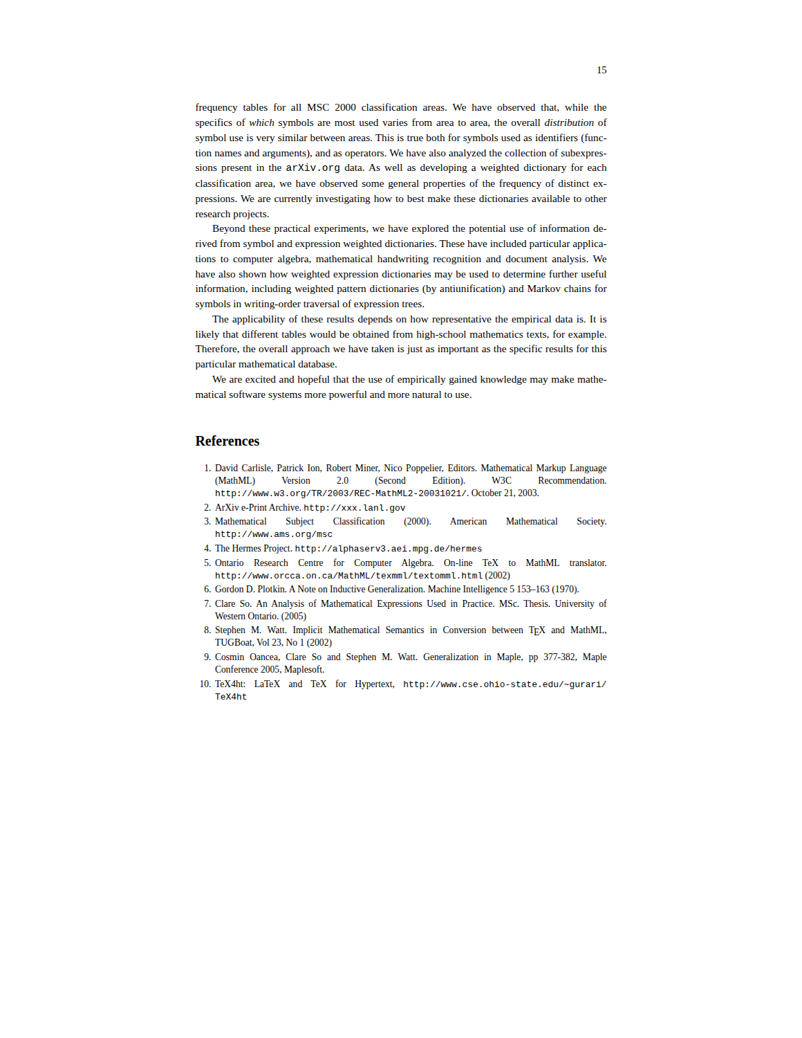15
frequency tables for all MSC 2000 classification areas. We have observed that, while the specifics of which symbols are most used varies from area to area, the overall distribution of symbol use is very similar between areas. This is true both for symbols used as identifiers (function names and arguments), and as operators. We have also analyzed the collection of subexpressions present in the arXiv.org data. As well as developing a weighted dictionary for each classification area, we have observed some general properties of the frequency of distinct expressions. We are currently investigating how to best make these dictionaries available to other research projects.
Beyond these practical experiments, we have explored the potential use of information derived from symbol and expression weighted dictionaries. These have included particular applications to computer algebra, mathematical handwriting recognition and document analysis. We have also shown how weighted expression dictionaries may be used to determine further useful information, including weighted pattern dictionaries (by antiunification) and Markov chains for symbols in writing-order traversal of expression trees.
The applicability of these results depends on how representative the empirical data is. It is likely that different tables would be obtained from high-school mathematics texts, for example. Therefore, the overall approach we have taken is just as important as the specific results for this particular mathematical database.
We are excited and hopeful that the use of empirically gained knowledge may make mathematical software systems more powerful and more natural to use.
References
David Carlisle, Patrick Ion, Robert Miner, Nico Poppelier, Editors. Mathematical Markup Language (MathML) Version 2.0 (Second Edition). W3C Recommendation. http://www.w3.org/TR/2003/REC-MathML2-20031021/. October 21, 2003.
ArXiv e-Print Archive. http://xxx.lanl.gov
Mathematical Subject Classification (2000). American Mathematical Society. http://www.ams.org/msc
The Hermes Project. http://alphaserv3.aei.mpg.de/hermes
Ontario Research Centre for Computer Algebra. On-line TeX to MathML translator. http://www.orcca.on.ca/MathML/texmml/textomml.html (2002)
Gordon D. Plotkin. A Note on Inductive Generalization. Machine Intelligence 5 153–163 (1970).
Clare So. An Analysis of Mathematical Expressions Used in Practice. MSc. Thesis. University of Western Ontario. (2005)
Stephen M. Watt. Implicit Mathematical Semantics in Conversion between Te X and MathML, TUGBoat, Vol 23, No 1 (2002)
Cosmin Oancea, Clare So and Stephen M. Watt. Generalization in Maple, pp 377-382, Maple Conference 2005, Maplesoft.
TeX4ht: LaTeX and TeX for Hypertext, http://www.cse.ohio-state.edu/~gurari/ TeX4ht